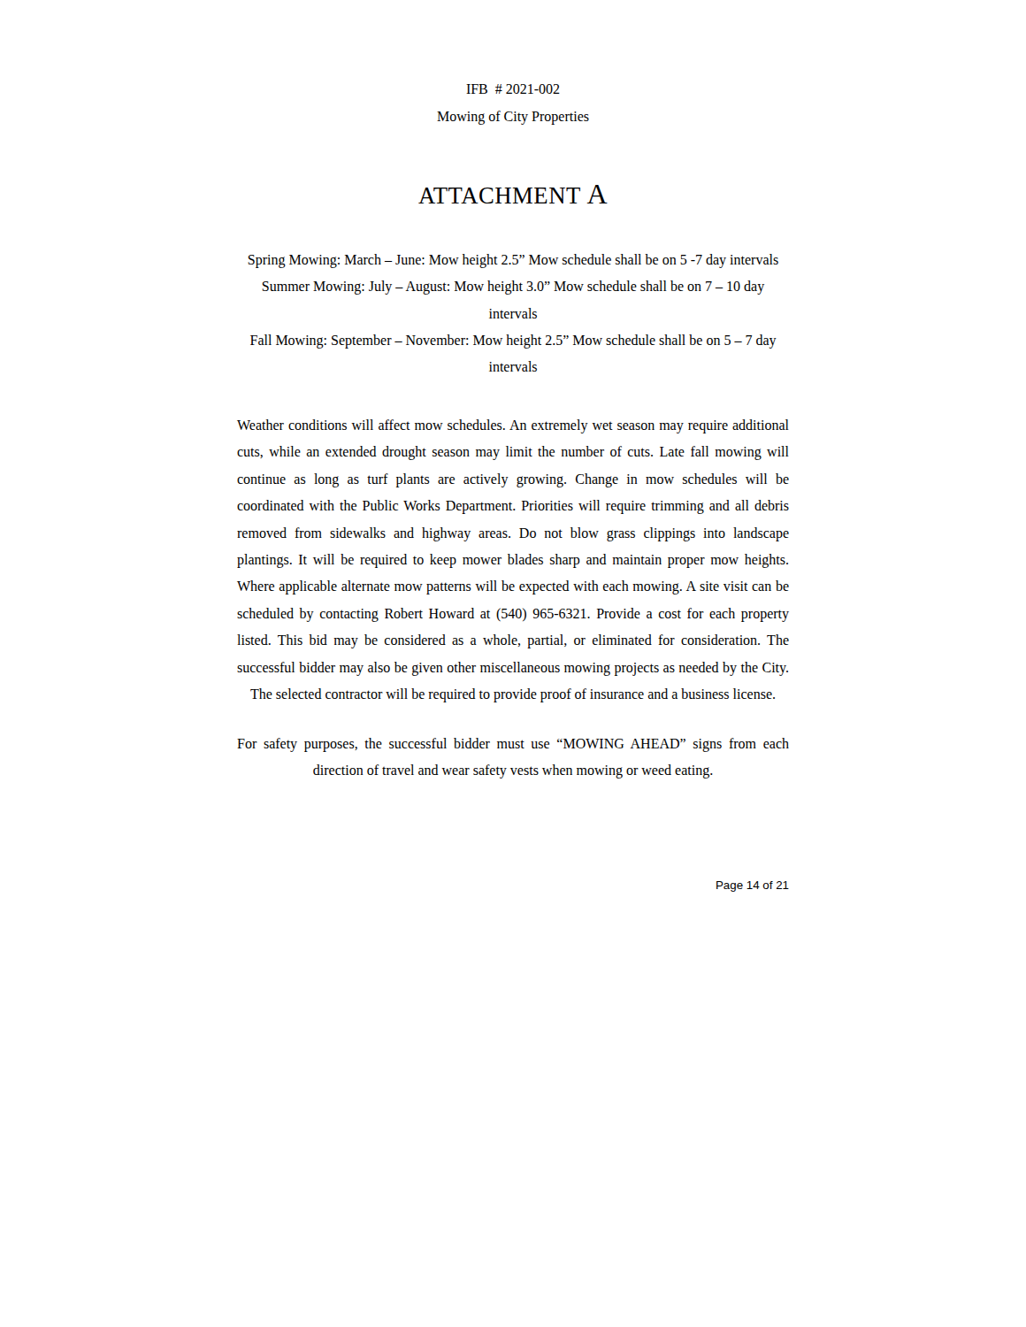IFB # 2021-002 Mowing of City Properties
ATTACHMENT A
Spring Mowing: March – June: Mow height 2.5” Mow schedule shall be on 5 -7 day intervals
Summer Mowing: July – August: Mow height 3.0” Mow schedule shall be on 7 – 10 day intervals
Fall Mowing: September – November: Mow height 2.5” Mow schedule shall be on 5 – 7 day intervals
Weather conditions will affect mow schedules. An extremely wet season may require additional cuts, while an extended drought season may limit the number of cuts. Late fall mowing will continue as long as turf plants are actively growing. Change in mow schedules will be coordinated with the Public Works Department. Priorities will require trimming and all debris removed from sidewalks and highway areas. Do not blow grass clippings into landscape plantings. It will be required to keep mower blades sharp and maintain proper mow heights. Where applicable alternate mow patterns will be expected with each mowing. A site visit can be scheduled by contacting Robert Howard at (540) 965-6321. Provide a cost for each property listed. This bid may be considered as a whole, partial, or eliminated for consideration. The successful bidder may also be given other miscellaneous mowing projects as needed by the City. The selected contractor will be required to provide proof of insurance and a business license.
For safety purposes, the successful bidder must use “MOWING AHEAD” signs from each direction of travel and wear safety vests when mowing or weed eating.
Page 14 of 21